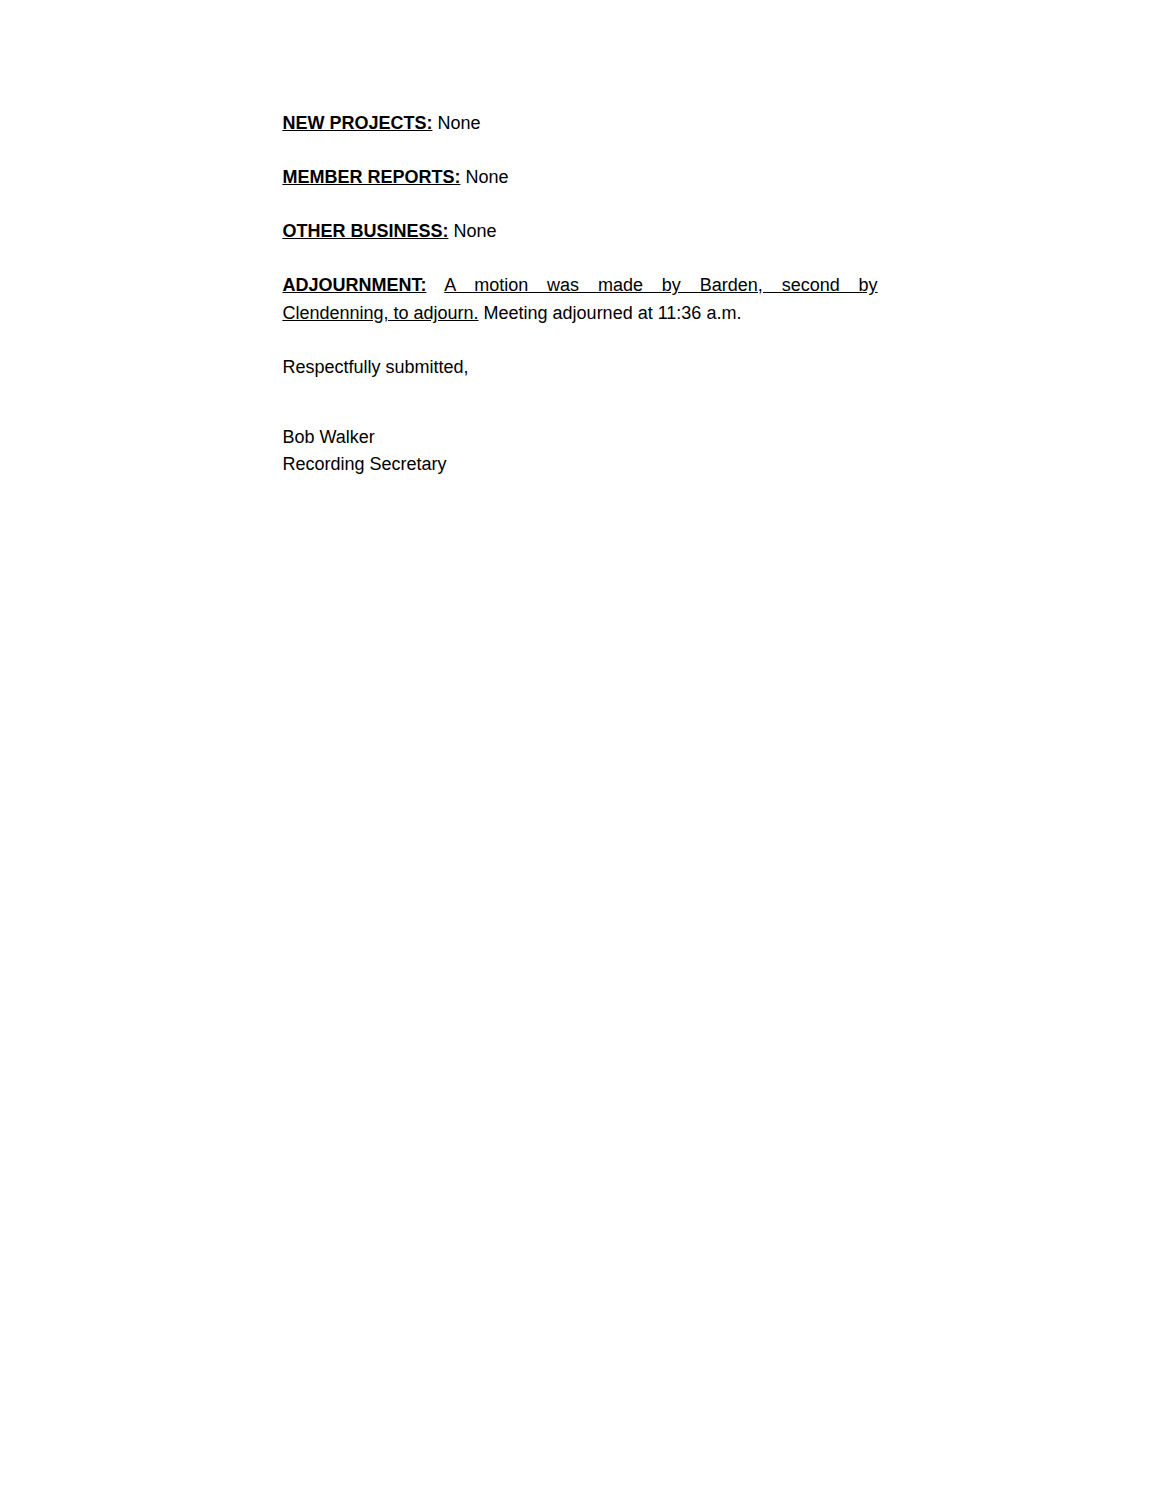NEW PROJECTS: None
MEMBER REPORTS: None
OTHER BUSINESS: None
ADJOURNMENT: A motion was made by Barden, second by Clendenning, to adjourn. Meeting adjourned at 11:36 a.m.
Respectfully submitted,
Bob Walker
Recording Secretary